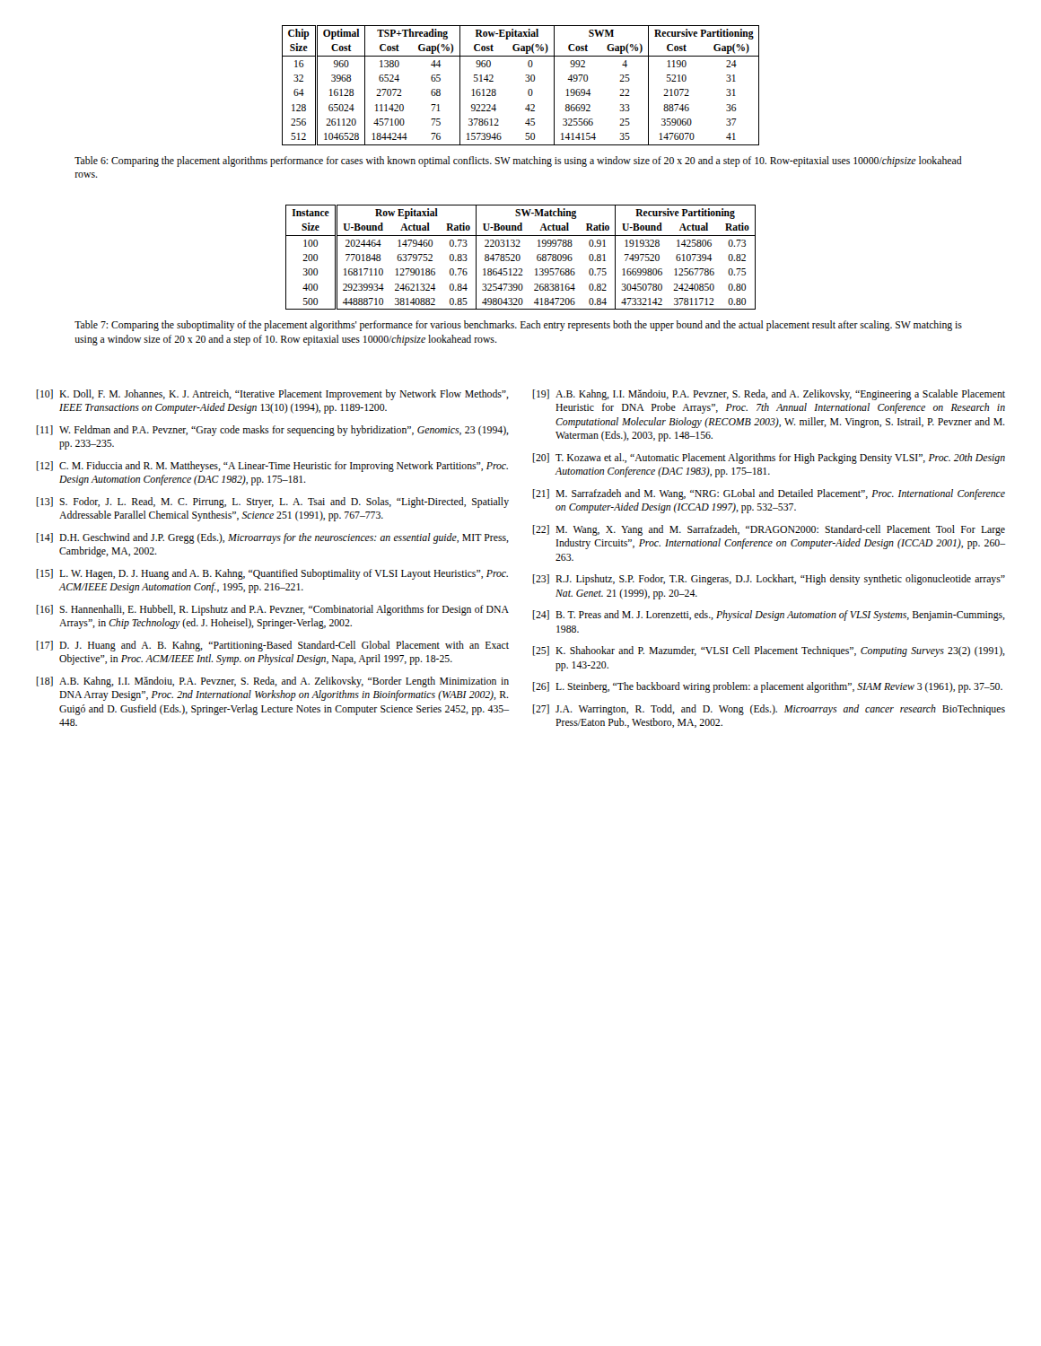| Chip | Optimal | TSP+Threading | Row-Epitaxial | SWM | Recursive Partitioning |
| --- | --- | --- | --- | --- | --- |
| Size | Cost | Cost | Gap(%) | Cost | Gap(%) | Cost | Gap(%) | Cost | Gap(%) |
| 16 | 960 | 1380 | 44 | 960 | 0 | 992 | 4 | 1190 | 24 |
| 32 | 3968 | 6524 | 65 | 5142 | 30 | 4970 | 25 | 5210 | 31 |
| 64 | 16128 | 27072 | 68 | 16128 | 0 | 19694 | 22 | 21072 | 31 |
| 128 | 65024 | 111420 | 71 | 92224 | 42 | 86692 | 33 | 88746 | 36 |
| 256 | 261120 | 457100 | 75 | 378612 | 45 | 325566 | 25 | 359060 | 37 |
| 512 | 1046528 | 1844244 | 76 | 1573946 | 50 | 1414154 | 35 | 1476070 | 41 |
Table 6: Comparing the placement algorithms performance for cases with known optimal conflicts. SW matching is using a window size of 20 x 20 and a step of 10. Row-epitaxial uses 10000/chipsize lookahead rows.
| Instance | Row Epitaxial | SW-Matching | Recursive Partitioning |
| --- | --- | --- | --- |
| Size | U-Bound | Actual | Ratio | U-Bound | Actual | Ratio | U-Bound | Actual | Ratio |
| 100 | 2024464 | 1479460 | 0.73 | 2203132 | 1999788 | 0.91 | 1919328 | 1425806 | 0.73 |
| 200 | 7701848 | 6379752 | 0.83 | 8478520 | 6878096 | 0.81 | 7497520 | 6107394 | 0.82 |
| 300 | 16817110 | 12790186 | 0.76 | 18645122 | 13957686 | 0.75 | 16699806 | 12567786 | 0.75 |
| 400 | 29239934 | 24621324 | 0.84 | 32547390 | 26838164 | 0.82 | 30450780 | 24240850 | 0.80 |
| 500 | 44888710 | 38140882 | 0.85 | 49804320 | 41847206 | 0.84 | 47332142 | 37811712 | 0.80 |
Table 7: Comparing the suboptimality of the placement algorithms' performance for various benchmarks. Each entry represents both the upper bound and the actual placement result after scaling. SW matching is using a window size of 20 x 20 and a step of 10. Row epitaxial uses 10000/chipsize lookahead rows.
[10]
K. Doll, F. M. Johannes, K. J. Antreich, “Iterative Placement Improvement by Network Flow Methods”, IEEE Transactions on Computer-Aided Design 13(10) (1994), pp. 1189-1200.
[11]
W. Feldman and P.A. Pevzner, “Gray code masks for sequencing by hybridization”, Genomics, 23 (1994), pp. 233–235.
[12]
C. M. Fiduccia and R. M. Mattheyses, “A Linear-Time Heuristic for Improving Network Partitions”, Proc. Design Automation Conference (DAC 1982), pp. 175–181.
[13]
S. Fodor, J. L. Read, M. C. Pirrung, L. Stryer, L. A. Tsai and D. Solas, “Light-Directed, Spatially Addressable Parallel Chemical Synthesis”, Science 251 (1991), pp. 767–773.
[14]
D.H. Geschwind and J.P. Gregg (Eds.), Microarrays for the neurosciences: an essential guide, MIT Press, Cambridge, MA, 2002.
[15]
L. W. Hagen, D. J. Huang and A. B. Kahng, “Quantified Suboptimality of VLSI Layout Heuristics”, Proc. ACM/IEEE Design Automation Conf., 1995, pp. 216–221.
[16]
S. Hannenhalli, E. Hubbell, R. Lipshutz and P.A. Pevzner, “Combinatorial Algorithms for Design of DNA Arrays”, in Chip Technology (ed. J. Hoheisel), Springer-Verlag, 2002.
[17]
D. J. Huang and A. B. Kahng, “Partitioning-Based Standard-Cell Global Placement with an Exact Objective”, in Proc. ACM/IEEE Intl. Symp. on Physical Design, Napa, April 1997, pp. 18-25.
[18]
A.B. Kahng, I.I. Măndoiu, P.A. Pevzner, S. Reda, and A. Zelikovsky, “Border Length Minimization in DNA Array Design”, Proc. 2nd International Workshop on Algorithms in Bioinformatics (WABI 2002), R. Guigó and D. Gusfield (Eds.), Springer-Verlag Lecture Notes in Computer Science Series 2452, pp. 435–448.
[19]
A.B. Kahng, I.I. Măndoiu, P.A. Pevzner, S. Reda, and A. Zelikovsky, “Engineering a Scalable Placement Heuristic for DNA Probe Arrays”, Proc. 7th Annual International Conference on Research in Computational Molecular Biology (RECOMB 2003), W. miller, M. Vingron, S. Istrail, P. Pevzner and M. Waterman (Eds.), 2003, pp. 148–156.
[20]
T. Kozawa et al., “Automatic Placement Algorithms for High Packging Density VLSI”, Proc. 20th Design Automation Conference (DAC 1983), pp. 175–181.
[21]
M. Sarrafzadeh and M. Wang, “NRG: GLobal and Detailed Placement”, Proc. International Conference on Computer-Aided Design (ICCAD 1997), pp. 532–537.
[22]
M. Wang, X. Yang and M. Sarrafzadeh, “DRAGON2000: Standard-cell Placement Tool For Large Industry Circuits”, Proc. International Conference on Computer-Aided Design (ICCAD 2001), pp. 260–263.
[23]
R.J. Lipshutz, S.P. Fodor, T.R. Gingeras, D.J. Lockhart, “High density synthetic oligonucleotide arrays” Nat. Genet. 21 (1999), pp. 20–24.
[24]
B. T. Preas and M. J. Lorenzetti, eds., Physical Design Automation of VLSI Systems, Benjamin-Cummings, 1988.
[25]
K. Shahookar and P. Mazumder, “VLSI Cell Placement Techniques”, Computing Surveys 23(2) (1991), pp. 143-220.
[26]
L. Steinberg, “The backboard wiring problem: a placement algorithm”, SIAM Review 3 (1961), pp. 37–50.
[27]
J.A. Warrington, R. Todd, and D. Wong (Eds.). Microarrays and cancer research BioTechniques Press/Eaton Pub., Westboro, MA, 2002.